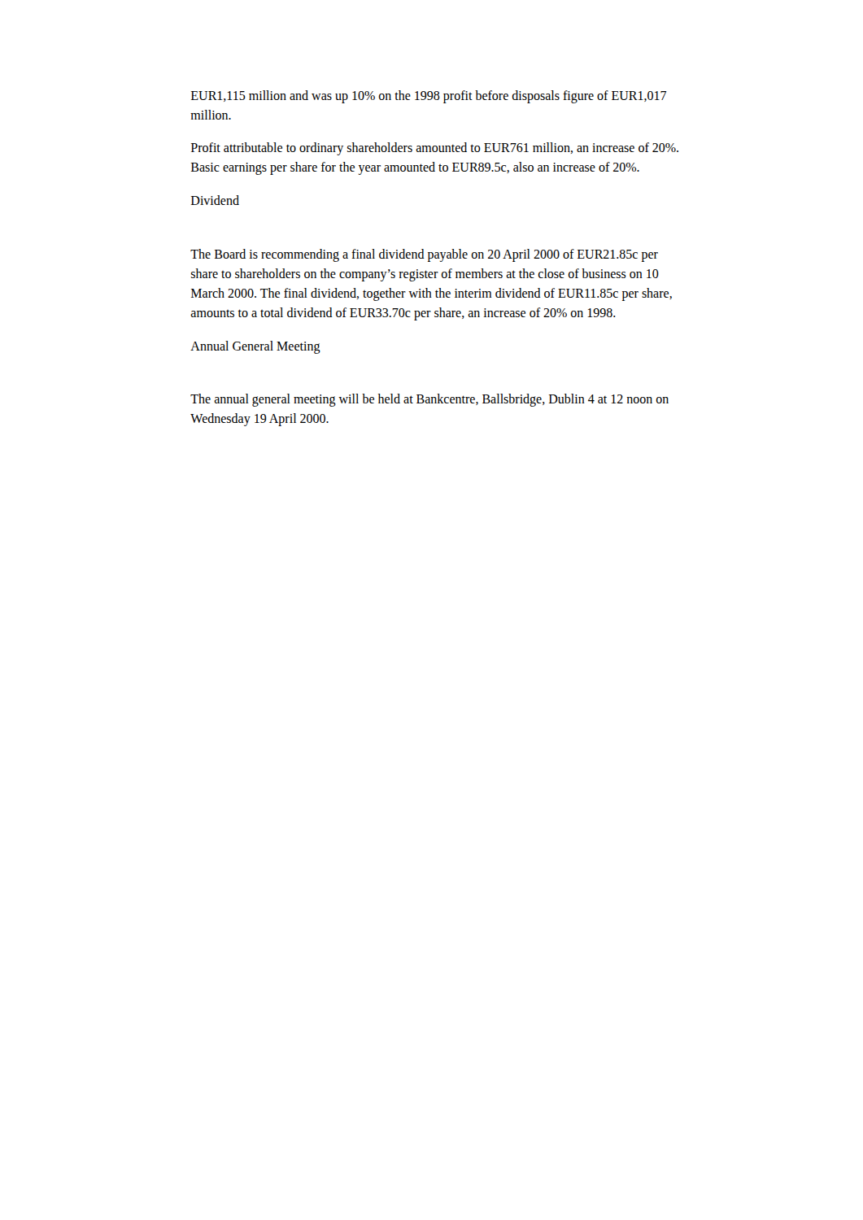EUR1,115 million and was up 10% on the 1998 profit before disposals figure of EUR1,017 million.
Profit attributable to ordinary shareholders amounted to EUR761 million, an increase of 20%. Basic earnings per share for the year amounted to EUR89.5c, also an increase of 20%.
Dividend
The Board is recommending a final dividend payable on 20 April 2000 of EUR21.85c per share to shareholders on the company’s register of members at the close of business on 10 March 2000. The final dividend, together with the interim dividend of EUR11.85c per share, amounts to a total dividend of EUR33.70c per share, an increase of 20% on 1998.
Annual General Meeting
The annual general meeting will be held at Bankcentre, Ballsbridge, Dublin 4 at 12 noon on Wednesday 19 April 2000.